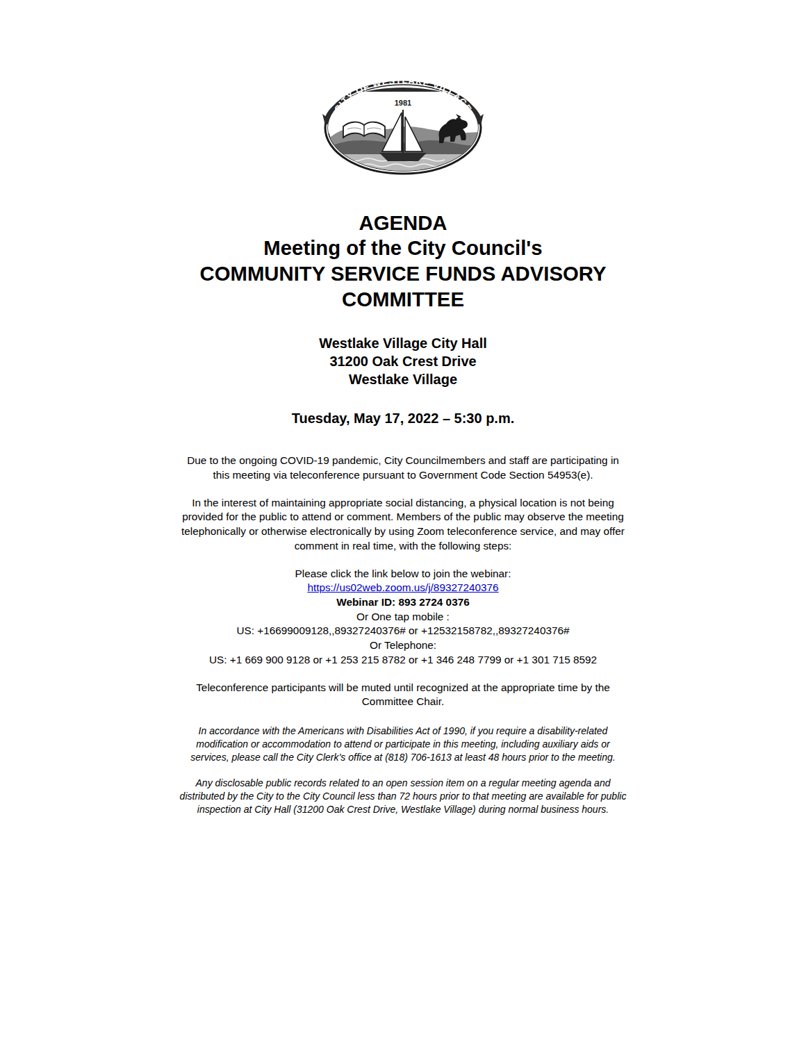CITY OF WESTLAKE VILLAGE 1981
AGENDA Meeting of the City Council's COMMUNITY SERVICE FUNDS ADVISORY COMMITTEE
Westlake Village City Hall 31200 Oak Crest Drive Westlake Village
Tuesday, May 17, 2022 – 5:30 p.m.
Due to the ongoing COVID-19 pandemic, City Councilmembers and staff are participating in this meeting via teleconference pursuant to Government Code Section 54953(e).
In the interest of maintaining appropriate social distancing, a physical location is not being provided for the public to attend or comment. Members of the public may observe the meeting telephonically or otherwise electronically by using Zoom teleconference service, and may offer comment in real time, with the following steps:
Please click the link below to join the webinar:
https://us02web.zoom.us/j/89327240376
Webinar ID: 893 2724 0376
Or One tap mobile :
US: +16699009128,,89327240376# or +12532158782,,89327240376#
Or Telephone:
US: +1 669 900 9128 or +1 253 215 8782 or +1 346 248 7799 or +1 301 715 8592
Teleconference participants will be muted until recognized at the appropriate time by the Committee Chair.
In accordance with the Americans with Disabilities Act of 1990, if you require a disability-related modification or accommodation to attend or participate in this meeting, including auxiliary aids or services, please call the City Clerk’s office at (818) 706-1613 at least 48 hours prior to the meeting.
Any disclosable public records related to an open session item on a regular meeting agenda and distributed by the City to the City Council less than 72 hours prior to that meeting are available for public inspection at City Hall (31200 Oak Crest Drive, Westlake Village) during normal business hours.